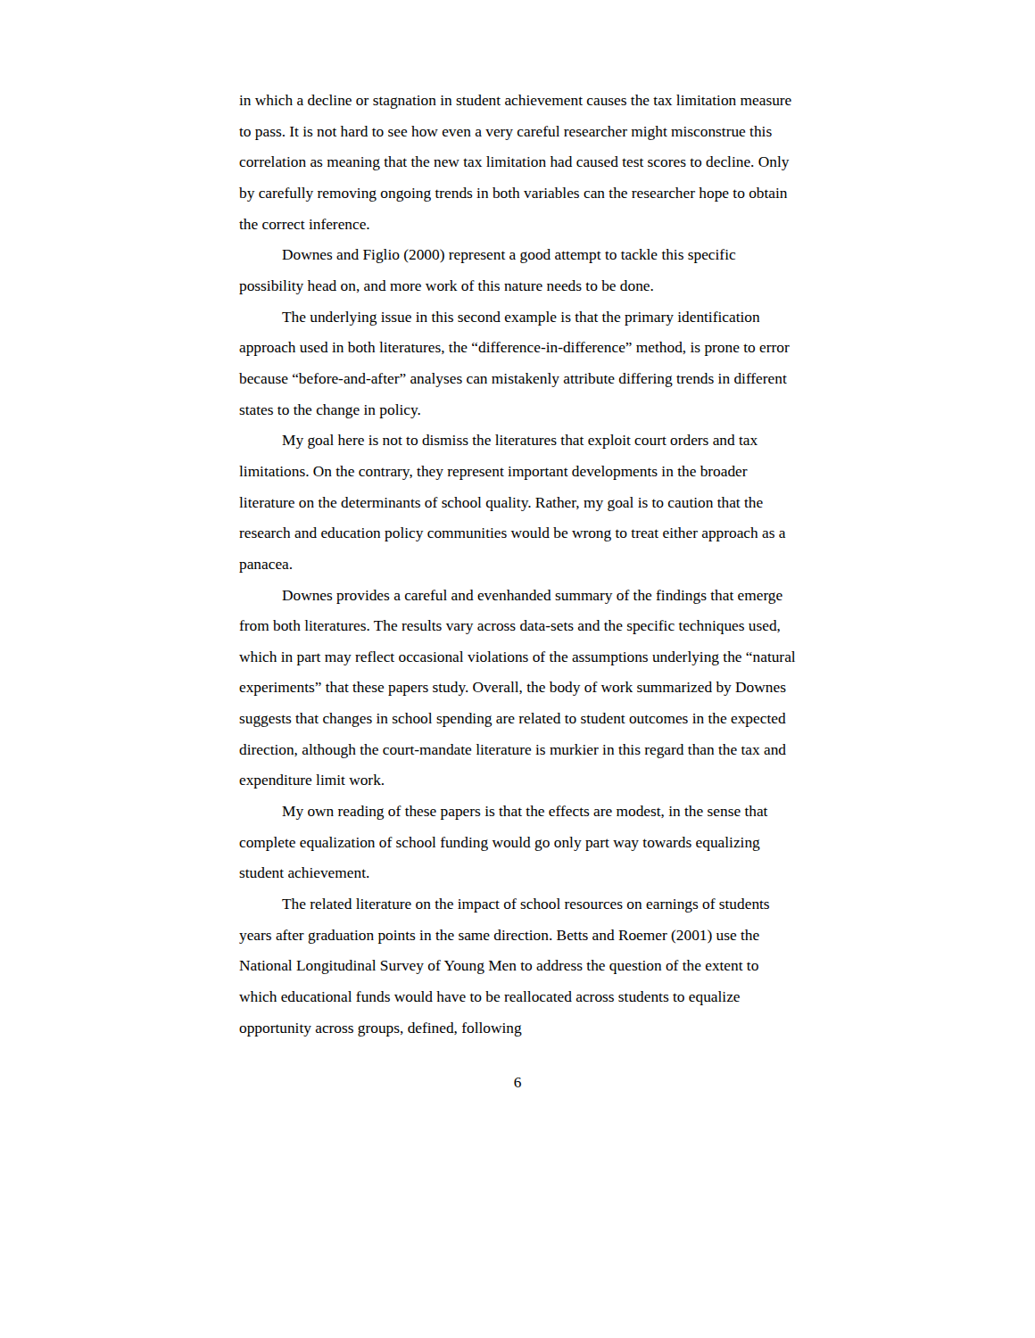in which a decline or stagnation in student achievement causes the tax limitation measure to pass. It is not hard to see how even a very careful researcher might misconstrue this correlation as meaning that the new tax limitation had caused test scores to decline. Only by carefully removing ongoing trends in both variables can the researcher hope to obtain the correct inference.
Downes and Figlio (2000) represent a good attempt to tackle this specific possibility head on, and more work of this nature needs to be done.
The underlying issue in this second example is that the primary identification approach used in both literatures, the “difference-in-difference” method, is prone to error because “before-and-after” analyses can mistakenly attribute differing trends in different states to the change in policy.
My goal here is not to dismiss the literatures that exploit court orders and tax limitations. On the contrary, they represent important developments in the broader literature on the determinants of school quality. Rather, my goal is to caution that the research and education policy communities would be wrong to treat either approach as a panacea.
Downes provides a careful and evenhanded summary of the findings that emerge from both literatures. The results vary across data-sets and the specific techniques used, which in part may reflect occasional violations of the assumptions underlying the “natural experiments” that these papers study. Overall, the body of work summarized by Downes suggests that changes in school spending are related to student outcomes in the expected direction, although the court-mandate literature is murkier in this regard than the tax and expenditure limit work.
My own reading of these papers is that the effects are modest, in the sense that complete equalization of school funding would go only part way towards equalizing student achievement.
The related literature on the impact of school resources on earnings of students years after graduation points in the same direction. Betts and Roemer (2001) use the National Longitudinal Survey of Young Men to address the question of the extent to which educational funds would have to be reallocated across students to equalize opportunity across groups, defined, following
6